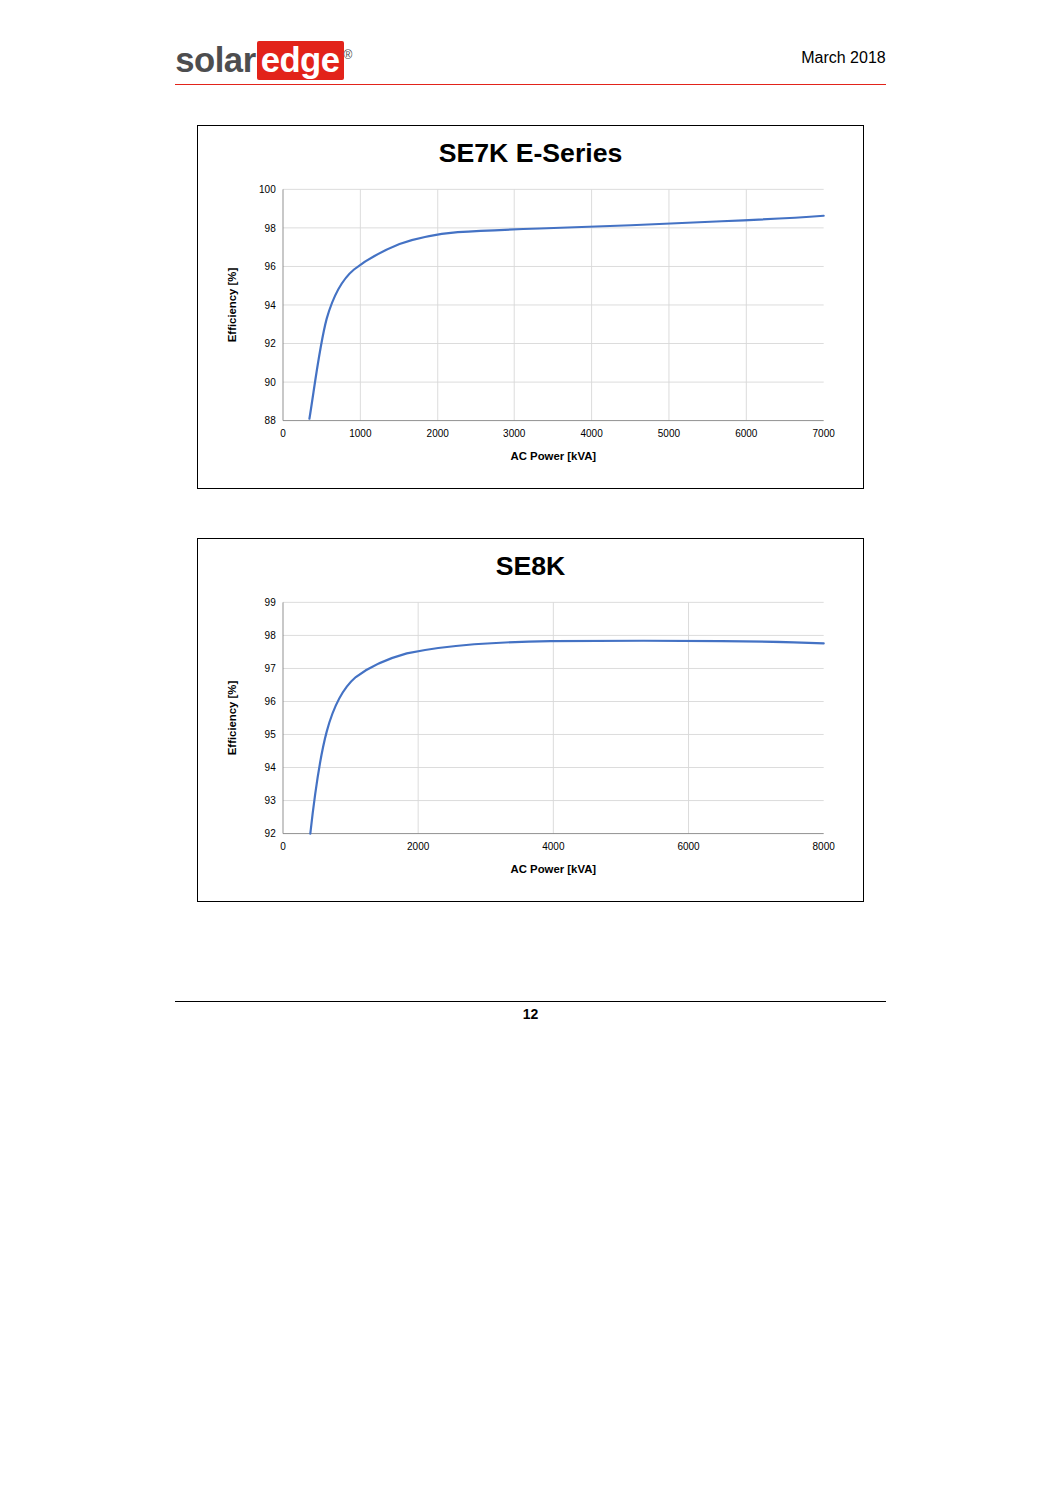solaredge®
March 2018
SE7K E-Series
100 98 96 94 92 90 88 0 1000 2000 3000 4000 5000 6000 7000 AC Power [kVA] Efficiency [%]
SE8K
99 98 97 96 95 94 93 92 0 2000 4000 6000 8000 AC Power [kVA] Efficiency [%]
12